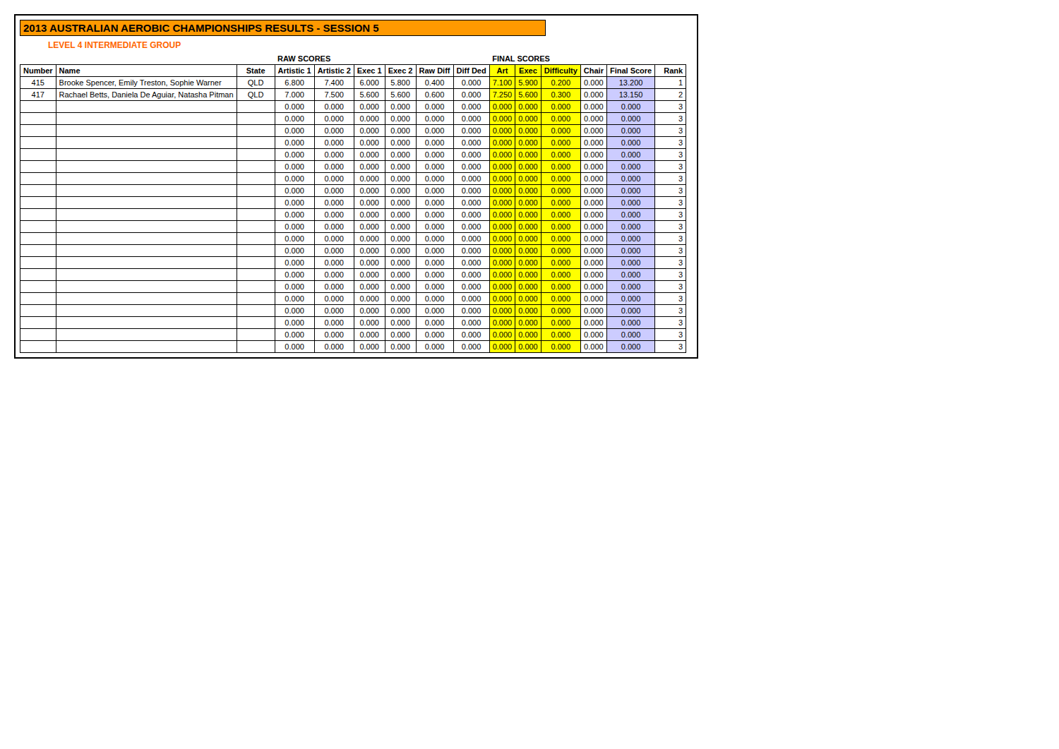2013 AUSTRALIAN AEROBIC CHAMPIONSHIPS RESULTS - SESSION 5
LEVEL 4 INTERMEDIATE GROUP
| | | | RAW SCORES | FINAL SCORES | | |
| Number | Name | State | Artistic 1 | Artistic 2 | Exec 1 | Exec 2 | Raw Diff | Diff Ded | Art | Exec | Difficulty | Chair | Final Score | Rank |
| 415 | Brooke Spencer, Emily Treston, Sophie Warner | QLD | 6.800 | 7.400 | 6.000 | 5.800 | 0.400 | 0.000 | 7.100 | 5.900 | 0.200 | 0.000 | 13.200 | 1 |
| 417 | Rachael Betts, Daniela De Aguiar, Natasha Pitman | QLD | 7.000 | 7.500 | 5.600 | 5.600 | 0.600 | 0.000 | 7.250 | 5.600 | 0.300 | 0.000 | 13.150 | 2 |
| | | | 0.000 | 0.000 | 0.000 | 0.000 | 0.000 | 0.000 | 0.000 | 0.000 | 0.000 | 0.000 | 0.000 | 3 |
| | | | 0.000 | 0.000 | 0.000 | 0.000 | 0.000 | 0.000 | 0.000 | 0.000 | 0.000 | 0.000 | 0.000 | 3 |
| | | | 0.000 | 0.000 | 0.000 | 0.000 | 0.000 | 0.000 | 0.000 | 0.000 | 0.000 | 0.000 | 0.000 | 3 |
| | | | 0.000 | 0.000 | 0.000 | 0.000 | 0.000 | 0.000 | 0.000 | 0.000 | 0.000 | 0.000 | 0.000 | 3 |
| | | | 0.000 | 0.000 | 0.000 | 0.000 | 0.000 | 0.000 | 0.000 | 0.000 | 0.000 | 0.000 | 0.000 | 3 |
| | | | 0.000 | 0.000 | 0.000 | 0.000 | 0.000 | 0.000 | 0.000 | 0.000 | 0.000 | 0.000 | 0.000 | 3 |
| | | | 0.000 | 0.000 | 0.000 | 0.000 | 0.000 | 0.000 | 0.000 | 0.000 | 0.000 | 0.000 | 0.000 | 3 |
| | | | 0.000 | 0.000 | 0.000 | 0.000 | 0.000 | 0.000 | 0.000 | 0.000 | 0.000 | 0.000 | 0.000 | 3 |
| | | | 0.000 | 0.000 | 0.000 | 0.000 | 0.000 | 0.000 | 0.000 | 0.000 | 0.000 | 0.000 | 0.000 | 3 |
| | | | 0.000 | 0.000 | 0.000 | 0.000 | 0.000 | 0.000 | 0.000 | 0.000 | 0.000 | 0.000 | 0.000 | 3 |
| | | | 0.000 | 0.000 | 0.000 | 0.000 | 0.000 | 0.000 | 0.000 | 0.000 | 0.000 | 0.000 | 0.000 | 3 |
| | | | 0.000 | 0.000 | 0.000 | 0.000 | 0.000 | 0.000 | 0.000 | 0.000 | 0.000 | 0.000 | 0.000 | 3 |
| | | | 0.000 | 0.000 | 0.000 | 0.000 | 0.000 | 0.000 | 0.000 | 0.000 | 0.000 | 0.000 | 0.000 | 3 |
| | | | 0.000 | 0.000 | 0.000 | 0.000 | 0.000 | 0.000 | 0.000 | 0.000 | 0.000 | 0.000 | 0.000 | 3 |
| | | | 0.000 | 0.000 | 0.000 | 0.000 | 0.000 | 0.000 | 0.000 | 0.000 | 0.000 | 0.000 | 0.000 | 3 |
| | | | 0.000 | 0.000 | 0.000 | 0.000 | 0.000 | 0.000 | 0.000 | 0.000 | 0.000 | 0.000 | 0.000 | 3 |
| | | | 0.000 | 0.000 | 0.000 | 0.000 | 0.000 | 0.000 | 0.000 | 0.000 | 0.000 | 0.000 | 0.000 | 3 |
| | | | 0.000 | 0.000 | 0.000 | 0.000 | 0.000 | 0.000 | 0.000 | 0.000 | 0.000 | 0.000 | 0.000 | 3 |
| | | | 0.000 | 0.000 | 0.000 | 0.000 | 0.000 | 0.000 | 0.000 | 0.000 | 0.000 | 0.000 | 0.000 | 3 |
| | | | 0.000 | 0.000 | 0.000 | 0.000 | 0.000 | 0.000 | 0.000 | 0.000 | 0.000 | 0.000 | 0.000 | 3 |
| | | | 0.000 | 0.000 | 0.000 | 0.000 | 0.000 | 0.000 | 0.000 | 0.000 | 0.000 | 0.000 | 0.000 | 3 |